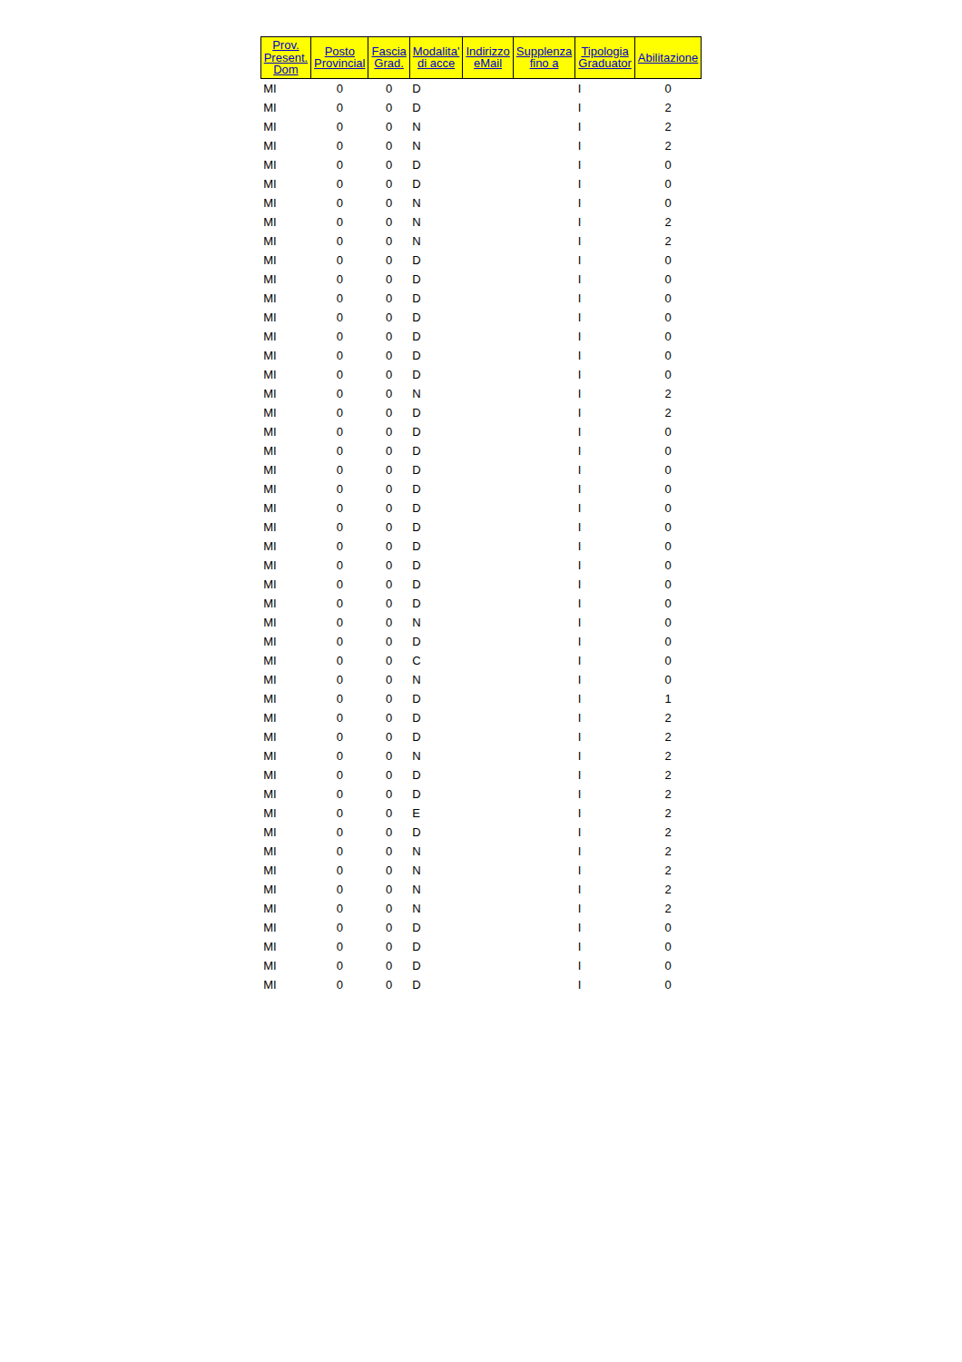| Prov. Present. Dom | Posto Provincial | Fascia Grad. | Modalita' di acce | Indirizzo eMail | Supplenza fino a | Tipologia Graduator | Abilitazione |
| --- | --- | --- | --- | --- | --- | --- | --- |
| MI | 0 | 0 | D | | | I | 0 |
| MI | 0 | 0 | D | | | I | 2 |
| MI | 0 | 0 | N | | | I | 2 |
| MI | 0 | 0 | N | | | I | 2 |
| MI | 0 | 0 | D | | | I | 0 |
| MI | 0 | 0 | D | | | I | 0 |
| MI | 0 | 0 | N | | | I | 0 |
| MI | 0 | 0 | N | | | I | 2 |
| MI | 0 | 0 | N | | | I | 2 |
| MI | 0 | 0 | D | | | I | 0 |
| MI | 0 | 0 | D | | | I | 0 |
| MI | 0 | 0 | D | | | I | 0 |
| MI | 0 | 0 | D | | | I | 0 |
| MI | 0 | 0 | D | | | I | 0 |
| MI | 0 | 0 | D | | | I | 0 |
| MI | 0 | 0 | D | | | I | 0 |
| MI | 0 | 0 | N | | | I | 2 |
| MI | 0 | 0 | D | | | I | 2 |
| MI | 0 | 0 | D | | | I | 0 |
| MI | 0 | 0 | D | | | I | 0 |
| MI | 0 | 0 | D | | | I | 0 |
| MI | 0 | 0 | D | | | I | 0 |
| MI | 0 | 0 | D | | | I | 0 |
| MI | 0 | 0 | D | | | I | 0 |
| MI | 0 | 0 | D | | | I | 0 |
| MI | 0 | 0 | D | | | I | 0 |
| MI | 0 | 0 | D | | | I | 0 |
| MI | 0 | 0 | D | | | I | 0 |
| MI | 0 | 0 | N | | | I | 0 |
| MI | 0 | 0 | D | | | I | 0 |
| MI | 0 | 0 | C | | | I | 0 |
| MI | 0 | 0 | N | | | I | 0 |
| MI | 0 | 0 | D | | | I | 1 |
| MI | 0 | 0 | D | | | I | 2 |
| MI | 0 | 0 | D | | | I | 2 |
| MI | 0 | 0 | N | | | I | 2 |
| MI | 0 | 0 | D | | | I | 2 |
| MI | 0 | 0 | D | | | I | 2 |
| MI | 0 | 0 | E | | | I | 2 |
| MI | 0 | 0 | D | | | I | 2 |
| MI | 0 | 0 | N | | | I | 2 |
| MI | 0 | 0 | N | | | I | 2 |
| MI | 0 | 0 | N | | | I | 2 |
| MI | 0 | 0 | N | | | I | 2 |
| MI | 0 | 0 | D | | | I | 0 |
| MI | 0 | 0 | D | | | I | 0 |
| MI | 0 | 0 | D | | | I | 0 |
| MI | 0 | 0 | D | | | I | 0 |